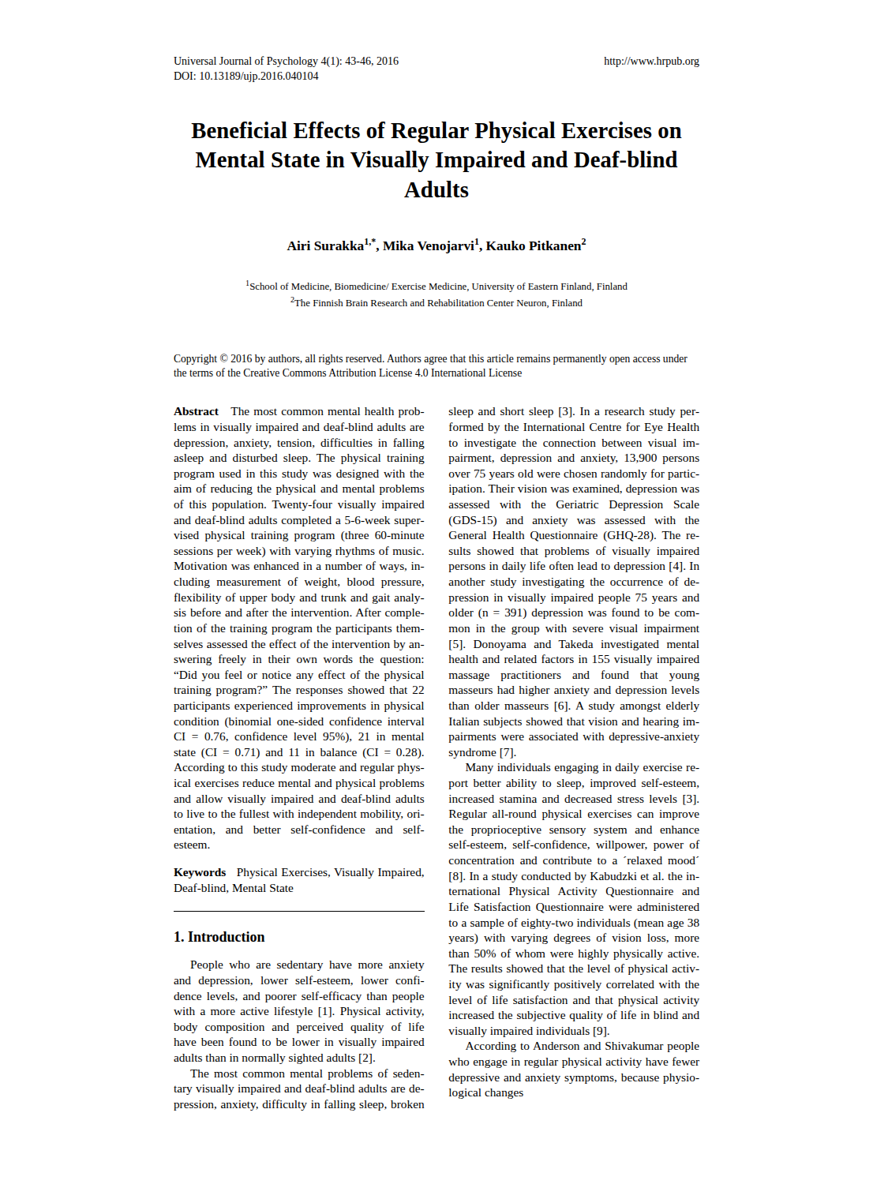Universal Journal of Psychology 4(1): 43-46, 2016
DOI: 10.13189/ujp.2016.040104
http://www.hrpub.org
Beneficial Effects of Regular Physical Exercises on Mental State in Visually Impaired and Deaf-blind Adults
Airi Surakka1,*, Mika Venojarvi1, Kauko Pitkanen2
1School of Medicine, Biomedicine/ Exercise Medicine, University of Eastern Finland, Finland
2The Finnish Brain Research and Rehabilitation Center Neuron, Finland
Copyright © 2016 by authors, all rights reserved. Authors agree that this article remains permanently open access under the terms of the Creative Commons Attribution License 4.0 International License
Abstract The most common mental health problems in visually impaired and deaf-blind adults are depression, anxiety, tension, difficulties in falling asleep and disturbed sleep. The physical training program used in this study was designed with the aim of reducing the physical and mental problems of this population. Twenty-four visually impaired and deaf-blind adults completed a 5-6-week supervised physical training program (three 60-minute sessions per week) with varying rhythms of music. Motivation was enhanced in a number of ways, including measurement of weight, blood pressure, flexibility of upper body and trunk and gait analysis before and after the intervention. After completion of the training program the participants themselves assessed the effect of the intervention by answering freely in their own words the question: “Did you feel or notice any effect of the physical training program?” The responses showed that 22 participants experienced improvements in physical condition (binomial one-sided confidence interval CI = 0.76, confidence level 95%), 21 in mental state (CI = 0.71) and 11 in balance (CI = 0.28). According to this study moderate and regular physical exercises reduce mental and physical problems and allow visually impaired and deaf-blind adults to live to the fullest with independent mobility, orientation, and better self-confidence and self-esteem.
Keywords Physical Exercises, Visually Impaired, Deaf-blind, Mental State
1. Introduction
People who are sedentary have more anxiety and depression, lower self-esteem, lower confidence levels, and poorer self-efficacy than people with a more active lifestyle [1]. Physical activity, body composition and perceived quality of life have been found to be lower in visually impaired adults than in normally sighted adults [2].
The most common mental problems of sedentary visually impaired and deaf-blind adults are depression, anxiety, difficulty in falling sleep, broken sleep and short sleep [3]. In a research study performed by the International Centre for Eye Health to investigate the connection between visual impairment, depression and anxiety, 13,900 persons over 75 years old were chosen randomly for participation. Their vision was examined, depression was assessed with the Geriatric Depression Scale (GDS-15) and anxiety was assessed with the General Health Questionnaire (GHQ-28). The results showed that problems of visually impaired persons in daily life often lead to depression [4]. In another study investigating the occurrence of depression in visually impaired people 75 years and older (n = 391) depression was found to be common in the group with severe visual impairment [5]. Donoyama and Takeda investigated mental health and related factors in 155 visually impaired massage practitioners and found that young masseurs had higher anxiety and depression levels than older masseurs [6]. A study amongst elderly Italian subjects showed that vision and hearing impairments were associated with depressive-anxiety syndrome [7].
Many individuals engaging in daily exercise report better ability to sleep, improved self-esteem, increased stamina and decreased stress levels [3]. Regular all-round physical exercises can improve the proprioceptive sensory system and enhance self-esteem, self-confidence, willpower, power of concentration and contribute to a ´relaxed mood´ [8]. In a study conducted by Kabudzki et al. the international Physical Activity Questionnaire and Life Satisfaction Questionnaire were administered to a sample of eighty-two individuals (mean age 38 years) with varying degrees of vision loss, more than 50% of whom were highly physically active. The results showed that the level of physical activity was significantly positively correlated with the level of life satisfaction and that physical activity increased the subjective quality of life in blind and visually impaired individuals [9].
According to Anderson and Shivakumar people who engage in regular physical activity have fewer depressive and anxiety symptoms, because physiological changes